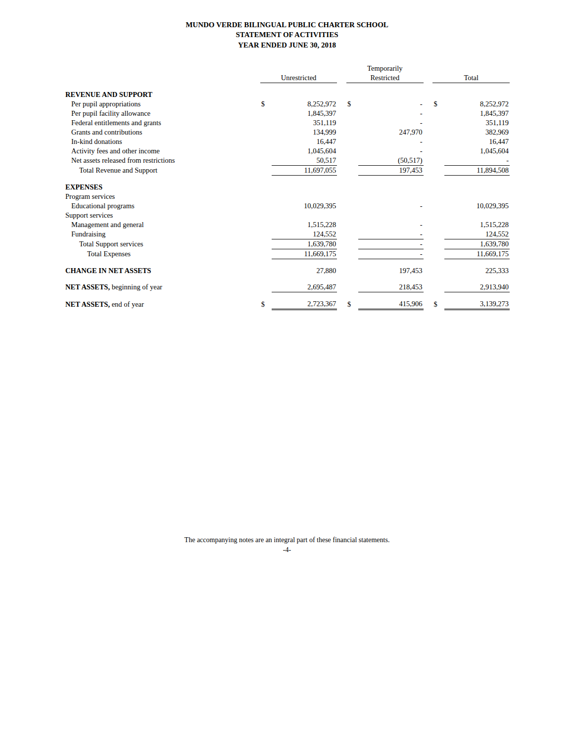MUNDO VERDE BILINGUAL PUBLIC CHARTER SCHOOL
STATEMENT OF ACTIVITIES
YEAR ENDED JUNE 30, 2018
| | | | Temporarily | | |
| | Unrestricted | | Restricted | | Total |
| REVENUE AND SUPPORT | |
| Per pupil appropriations | $ | 8,252,972 | | $ | - | | $ | 8,252,972 |
| Per pupil facility allowance | | 1,845,397 | | | - | | | 1,845,397 |
| Federal entitlements and grants | | 351,119 | | | - | | | 351,119 |
| Grants and contributions | | 134,999 | | | 247,970 | | | 382,969 |
| In-kind donations | | 16,447 | | | - | | | 16,447 |
| Activity fees and other income | | 1,045,604 | | | - | | | 1,045,604 |
| Net assets released from restrictions | | 50,517 | | | (50,517) | | | - |
| Total Revenue and Support | | 11,697,055 | | | 197,453 | | | 11,894,508 |
| EXPENSES | |
| Program services | |
| Educational programs | | 10,029,395 | | | - | | | 10,029,395 |
| Support services | |
| Management and general | | 1,515,228 | | | - | | | 1,515,228 |
| Fundraising | | 124,552 | | | - | | | 124,552 |
| Total Support services | | 1,639,780 | | | - | | | 1,639,780 |
| Total Expenses | | 11,669,175 | | | - | | | 11,669,175 |
| CHANGE IN NET ASSETS | | 27,880 | | | 197,453 | | | 225,333 |
| NET ASSETS, beginning of year | | 2,695,487 | | | 218,453 | | | 2,913,940 |
| NET ASSETS, end of year | $ | 2,723,367 | | $ | 415,906 | | $ | 3,139,273 |
The accompanying notes are an integral part of these financial statements.
-4-